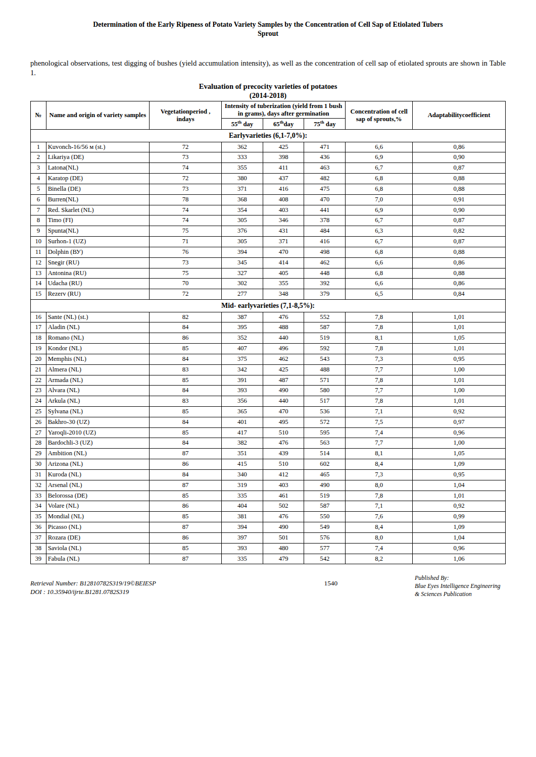Determination of the Early Ripeness of Potato Variety Samples by the Concentration of Cell Sap of Etiolated Tubers
Sprout
phenological observations, test digging of bushes (yield accumulation intensity), as well as the concentration of cell sap of etiolated sprouts are shown in Table 1.
Evaluation of precocity varieties of potatoes
(2014-2018)
| № | Name and origin of variety samples | Vegetationperiod , indays | Intensity of tuberization (yield from 1 bush in grams), days after germination | Concentration of cell sap of sprouts,% | Adaptabilitycoefficient |
| --- | --- | --- | --- | --- | --- |
| 55 th day | 65 th day | 75 th day |
| Earlyvarieties (6,1-7,0%): |
| 1 | Kuvonch-16/56 м (st.) | 72 | 362 | 425 | 471 | 6,6 | 0,86 |
| 2 | Likariya (DE) | 73 | 333 | 398 | 436 | 6,9 | 0,90 |
| 3 | Latona(NL) | 74 | 355 | 411 | 463 | 6,7 | 0,87 |
| 4 | Karatop (DE) | 72 | 380 | 437 | 482 | 6,8 | 0,88 |
| 5 | Binella (DE) | 73 | 371 | 416 | 475 | 6,8 | 0,88 |
| 6 | Burren(NL) | 78 | 368 | 408 | 470 | 7,0 | 0,91 |
| 7 | Red. Skarlet (NL) | 74 | 354 | 403 | 441 | 6,9 | 0,90 |
| 8 | Timo (FI) | 74 | 305 | 346 | 378 | 6,7 | 0,87 |
| 9 | Spunta(NL) | 75 | 376 | 431 | 484 | 6,3 | 0,82 |
| 10 | Surhon-1 (UZ) | 71 | 305 | 371 | 416 | 6,7 | 0,87 |
| 11 | Dolphin (ВУ) | 76 | 394 | 470 | 498 | 6,8 | 0,88 |
| 12 | Snegir (RU) | 73 | 345 | 414 | 462 | 6,6 | 0,86 |
| 13 | Antonina (RU) | 75 | 327 | 405 | 448 | 6,8 | 0,88 |
| 14 | Udacha (RU) | 70 | 302 | 355 | 392 | 6,6 | 0,86 |
| 15 | Rezerv (RU) | 72 | 277 | 348 | 379 | 6,5 | 0,84 |
| Mid- earlyvarieties (7,1-8,5%): |
| 16 | Sante (NL) (st.) | 82 | 387 | 476 | 552 | 7,8 | 1,01 |
| 17 | Aladin (NL) | 84 | 395 | 488 | 587 | 7,8 | 1,01 |
| 18 | Romano (NL) | 86 | 352 | 440 | 519 | 8,1 | 1,05 |
| 19 | Kondor (NL) | 85 | 407 | 496 | 592 | 7,8 | 1,01 |
| 20 | Memphis (NL) | 84 | 375 | 462 | 543 | 7,3 | 0,95 |
| 21 | Almera (NL) | 83 | 342 | 425 | 488 | 7,7 | 1,00 |
| 22 | Armada (NL) | 85 | 391 | 487 | 571 | 7,8 | 1,01 |
| 23 | Alvara (NL) | 84 | 393 | 490 | 580 | 7,7 | 1,00 |
| 24 | Arkula (NL) | 83 | 356 | 440 | 517 | 7,8 | 1,01 |
| 25 | Sylvana (NL) | 85 | 365 | 470 | 536 | 7,1 | 0,92 |
| 26 | Bakhro-30 (UZ) | 84 | 401 | 495 | 572 | 7,5 | 0,97 |
| 27 | Yaroqli-2010 (UZ) | 85 | 417 | 510 | 595 | 7,4 | 0,96 |
| 28 | Bardochli-3 (UZ) | 84 | 382 | 476 | 563 | 7,7 | 1,00 |
| 29 | Ambition (NL) | 87 | 351 | 439 | 514 | 8,1 | 1,05 |
| 30 | Arizona (NL) | 86 | 415 | 510 | 602 | 8,4 | 1,09 |
| 31 | Kuroda (NL) | 84 | 340 | 412 | 465 | 7,3 | 0,95 |
| 32 | Arsenal (NL) | 87 | 319 | 403 | 490 | 8,0 | 1,04 |
| 33 | Belorossa (DE) | 85 | 335 | 461 | 519 | 7,8 | 1,01 |
| 34 | Volare (NL) | 86 | 404 | 502 | 587 | 7,1 | 0,92 |
| 35 | Mondial (NL) | 85 | 381 | 476 | 550 | 7,6 | 0,99 |
| 36 | Picasso (NL) | 87 | 394 | 490 | 549 | 8,4 | 1,09 |
| 37 | Rozara (DE) | 86 | 397 | 501 | 576 | 8,0 | 1,04 |
| 38 | Saviola (NL) | 85 | 393 | 480 | 577 | 7,4 | 0,96 |
| 39 | Fabula (NL) | 87 | 335 | 479 | 542 | 8,2 | 1,06 |
Retrieval Number: B12810782S319/19©BEIESP
DOI : 10.35940/ijrte.B1281.0782S319
1540
Published By:
Blue Eyes Intelligence Engineering
& Sciences Publication